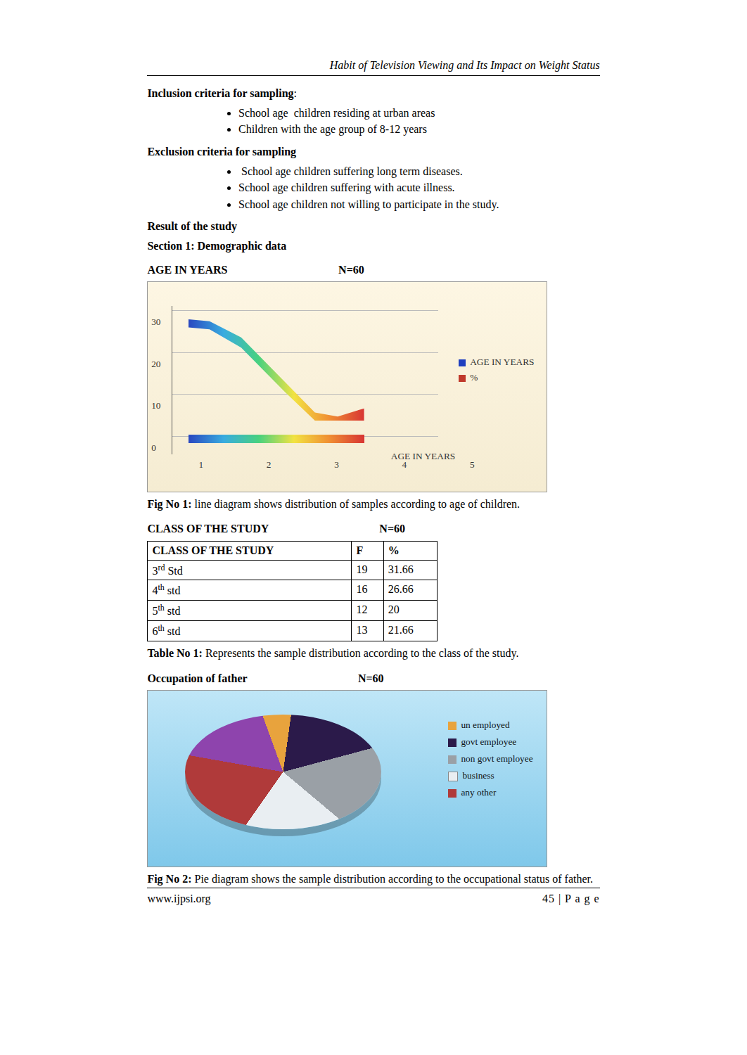Habit of Television Viewing and Its Impact on Weight Status
Inclusion criteria for sampling:
School age children residing at urban areas
Children with the age group of 8-12 years
Exclusion criteria for sampling
School age children suffering long term diseases.
School age children suffering with acute illness.
School age children not willing to participate in the study.
Result of the study
Section 1: Demographic data
AGE IN YEARS N=60
30
20
10
0
1 2 3 4 5
AGE IN YEARS
AGE IN YEARS
%
Fig No 1: line diagram shows distribution of samples according to age of children.
CLASS OF THE STUDY N=60
| CLASS OF THE STUDY | F | % |
| --- | --- | --- |
| 3 rd Std | 19 | 31.66 |
| 4 th std | 16 | 26.66 |
| 5 th std | 12 | 20 |
| 6 th std | 13 | 21.66 |
Table No 1: Represents the sample distribution according to the class of the study.
Occupation of father N=60
un employed
govt employee
non govt employee
business
any other
Fig No 2: Pie diagram shows the sample distribution according to the occupational status of father.
www.ijpsi.org 45 | P a g e